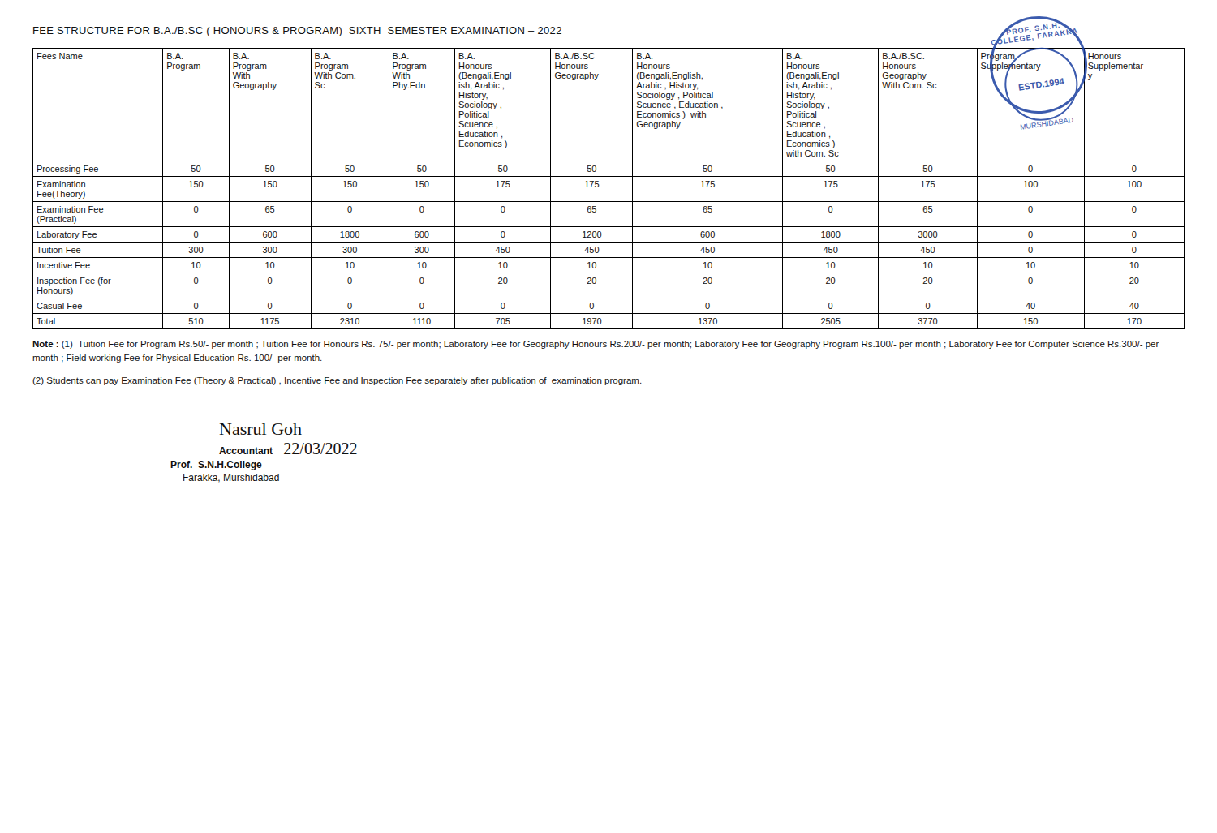PROF. S.N.H. COLLEGE, FARAKKA
ESTD.1994
MURSHIDABAD
FEE STRUCTURE FOR B.A./B.SC ( HONOURS & PROGRAM) SIXTH SEMESTER EXAMINATION – 2022
| Fees Name | B.A. Program | B.A. Program With Geography | B.A. Program With Com. Sc | B.A. Program With Phy.Edn | B.A. Honours (Bengali,Engl ish, Arabic , History, Sociology , Political Scuence , Education , Economics ) | B.A./B.SC Honours Geography | B.A. Honours (Bengali,English, Arabic , History, Sociology , Political Scuence , Education , Economics ) with Geography | B.A. Honours (Bengali,Engl ish, Arabic , History, Sociology , Political Scuence , Education , Economics ) with Com. Sc | B.A./B.SC. Honours Geography With Com. Sc | Program Supplementary | Honours Supplementar y |
| --- | --- | --- | --- | --- | --- | --- | --- | --- | --- | --- | --- |
| Processing Fee | 50 | 50 | 50 | 50 | 50 | 50 | 50 | 50 | 50 | 0 | 0 |
| Examination Fee(Theory) | 150 | 150 | 150 | 150 | 175 | 175 | 175 | 175 | 175 | 100 | 100 |
| Examination Fee (Practical) | 0 | 65 | 0 | 0 | 0 | 65 | 65 | 0 | 65 | 0 | 0 |
| Laboratory Fee | 0 | 600 | 1800 | 600 | 0 | 1200 | 600 | 1800 | 3000 | 0 | 0 |
| Tuition Fee | 300 | 300 | 300 | 300 | 450 | 450 | 450 | 450 | 450 | 0 | 0 |
| Incentive Fee | 10 | 10 | 10 | 10 | 10 | 10 | 10 | 10 | 10 | 10 | 10 |
| Inspection Fee (for Honours) | 0 | 0 | 0 | 0 | 20 | 20 | 20 | 20 | 20 | 0 | 20 |
| Casual Fee | 0 | 0 | 0 | 0 | 0 | 0 | 0 | 0 | 0 | 40 | 40 |
| Total | 510 | 1175 | 2310 | 1110 | 705 | 1970 | 1370 | 2505 | 3770 | 150 | 170 |
Note : (1) Tuition Fee for Program Rs.50/- per month ; Tuition Fee for Honours Rs. 75/- per month; Laboratory Fee for Geography Honours Rs.200/- per month; Laboratory Fee for Geography Program Rs.100/- per month ; Laboratory Fee for Computer Science Rs.300/- per month ; Field working Fee for Physical Education Rs. 100/- per month.
(2) Students can pay Examination Fee (Theory & Practical) , Incentive Fee and Inspection Fee separately after publication of examination program.
Nasrul Goh
Accountant 22/03/2022
Prof. S.N.H.College
Farakka, Murshidabad